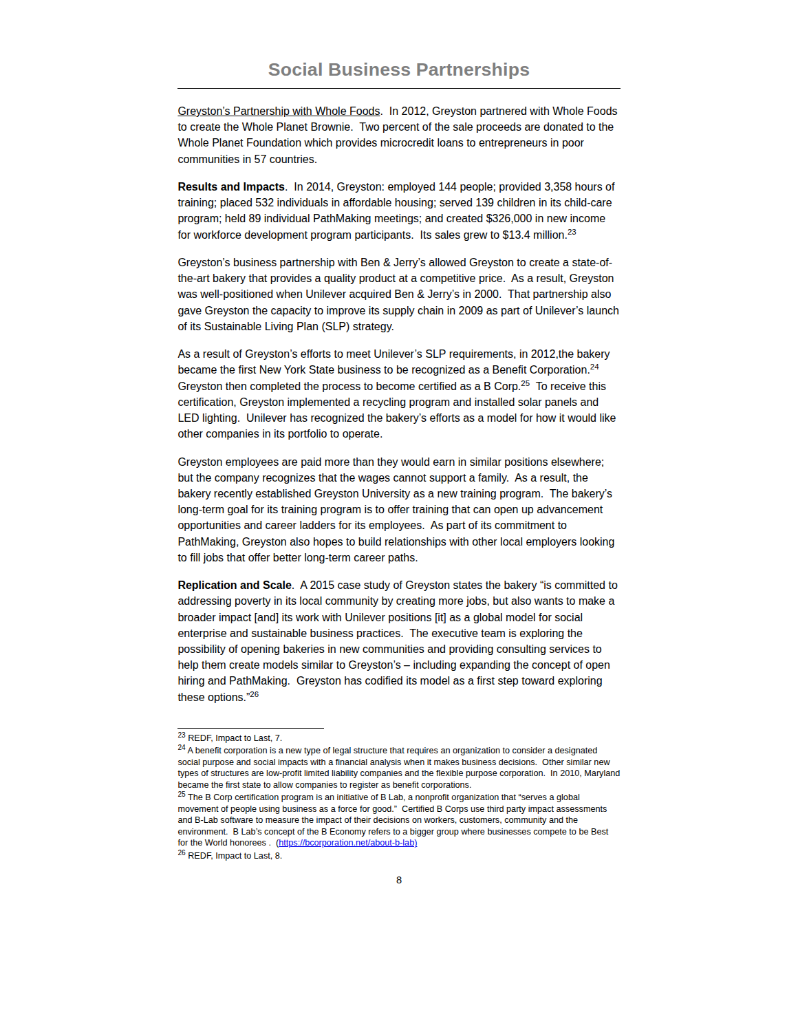Social Business Partnerships
Greyston’s Partnership with Whole Foods. In 2012, Greyston partnered with Whole Foods to create the Whole Planet Brownie. Two percent of the sale proceeds are donated to the Whole Planet Foundation which provides microcredit loans to entrepreneurs in poor communities in 57 countries.
Results and Impacts. In 2014, Greyston: employed 144 people; provided 3,358 hours of training; placed 532 individuals in affordable housing; served 139 children in its child-care program; held 89 individual PathMaking meetings; and created $326,000 in new income for workforce development program participants. Its sales grew to $13.4 million.23
Greyston’s business partnership with Ben & Jerry’s allowed Greyston to create a state-of-the-art bakery that provides a quality product at a competitive price. As a result, Greyston was well-positioned when Unilever acquired Ben & Jerry’s in 2000. That partnership also gave Greyston the capacity to improve its supply chain in 2009 as part of Unilever’s launch of its Sustainable Living Plan (SLP) strategy.
As a result of Greyston’s efforts to meet Unilever’s SLP requirements, in 2012,the bakery became the first New York State business to be recognized as a Benefit Corporation.24 Greyston then completed the process to become certified as a B Corp.25 To receive this certification, Greyston implemented a recycling program and installed solar panels and LED lighting. Unilever has recognized the bakery’s efforts as a model for how it would like other companies in its portfolio to operate.
Greyston employees are paid more than they would earn in similar positions elsewhere; but the company recognizes that the wages cannot support a family. As a result, the bakery recently established Greyston University as a new training program. The bakery’s long-term goal for its training program is to offer training that can open up advancement opportunities and career ladders for its employees. As part of its commitment to PathMaking, Greyston also hopes to build relationships with other local employers looking to fill jobs that offer better long-term career paths.
Replication and Scale. A 2015 case study of Greyston states the bakery “is committed to addressing poverty in its local community by creating more jobs, but also wants to make a broader impact [and] its work with Unilever positions [it] as a global model for social enterprise and sustainable business practices. The executive team is exploring the possibility of opening bakeries in new communities and providing consulting services to help them create models similar to Greyston’s – including expanding the concept of open hiring and PathMaking. Greyston has codified its model as a first step toward exploring these options.”26
23 REDF, Impact to Last, 7.
24 A benefit corporation is a new type of legal structure that requires an organization to consider a designated social purpose and social impacts with a financial analysis when it makes business decisions. Other similar new types of structures are low-profit limited liability companies and the flexible purpose corporation. In 2010, Maryland became the first state to allow companies to register as benefit corporations.
25 The B Corp certification program is an initiative of B Lab, a nonprofit organization that “serves a global movement of people using business as a force for good.” Certified B Corps use third party impact assessments and B-Lab software to measure the impact of their decisions on workers, customers, community and the environment. B Lab’s concept of the B Economy refers to a bigger group where businesses compete to be Best for the World honorees . (https://bcorporation.net/about-b-lab)
26 REDF, Impact to Last, 8.
8